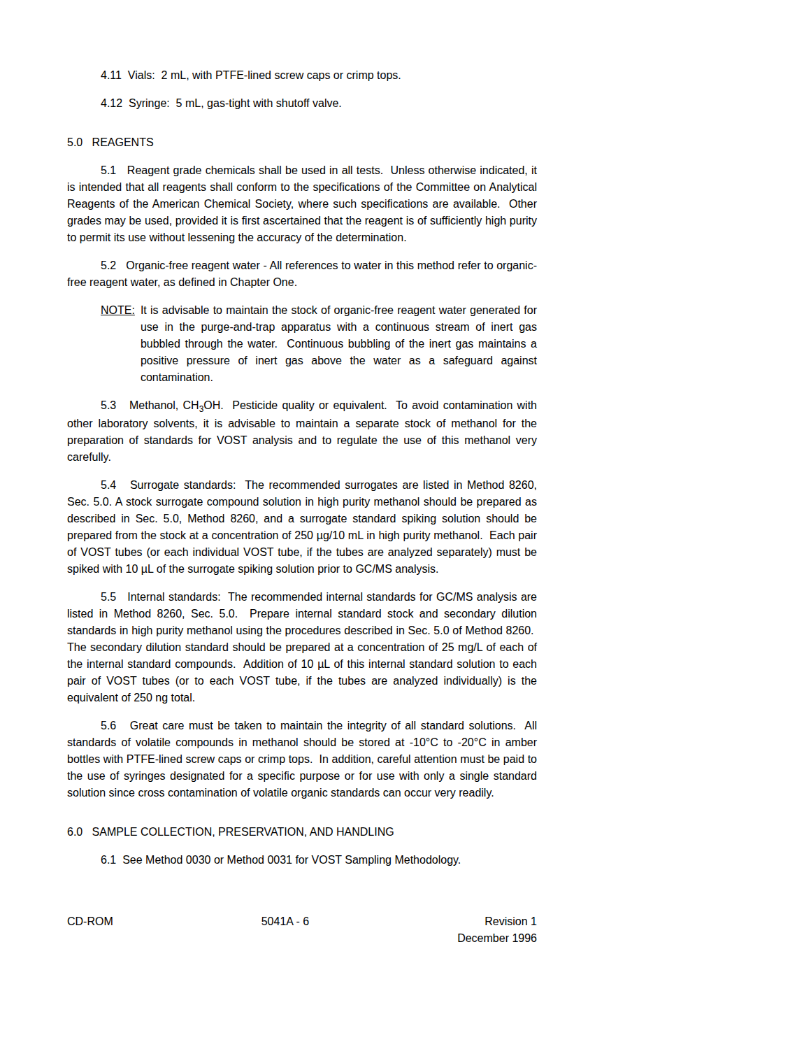4.11 Vials: 2 mL, with PTFE-lined screw caps or crimp tops.
4.12 Syringe: 5 mL, gas-tight with shutoff valve.
5.0 REAGENTS
5.1 Reagent grade chemicals shall be used in all tests. Unless otherwise indicated, it is intended that all reagents shall conform to the specifications of the Committee on Analytical Reagents of the American Chemical Society, where such specifications are available. Other grades may be used, provided it is first ascertained that the reagent is of sufficiently high purity to permit its use without lessening the accuracy of the determination.
5.2 Organic-free reagent water - All references to water in this method refer to organic-free reagent water, as defined in Chapter One.
NOTE: It is advisable to maintain the stock of organic-free reagent water generated for use in the purge-and-trap apparatus with a continuous stream of inert gas bubbled through the water. Continuous bubbling of the inert gas maintains a positive pressure of inert gas above the water as a safeguard against contamination.
5.3 Methanol, CH3OH. Pesticide quality or equivalent. To avoid contamination with other laboratory solvents, it is advisable to maintain a separate stock of methanol for the preparation of standards for VOST analysis and to regulate the use of this methanol very carefully.
5.4 Surrogate standards: The recommended surrogates are listed in Method 8260, Sec. 5.0. A stock surrogate compound solution in high purity methanol should be prepared as described in Sec. 5.0, Method 8260, and a surrogate standard spiking solution should be prepared from the stock at a concentration of 250 µg/10 mL in high purity methanol. Each pair of VOST tubes (or each individual VOST tube, if the tubes are analyzed separately) must be spiked with 10 µL of the surrogate spiking solution prior to GC/MS analysis.
5.5 Internal standards: The recommended internal standards for GC/MS analysis are listed in Method 8260, Sec. 5.0. Prepare internal standard stock and secondary dilution standards in high purity methanol using the procedures described in Sec. 5.0 of Method 8260. The secondary dilution standard should be prepared at a concentration of 25 mg/L of each of the internal standard compounds. Addition of 10 µL of this internal standard solution to each pair of VOST tubes (or to each VOST tube, if the tubes are analyzed individually) is the equivalent of 250 ng total.
5.6 Great care must be taken to maintain the integrity of all standard solutions. All standards of volatile compounds in methanol should be stored at -10°C to -20°C in amber bottles with PTFE-lined screw caps or crimp tops. In addition, careful attention must be paid to the use of syringes designated for a specific purpose or for use with only a single standard solution since cross contamination of volatile organic standards can occur very readily.
6.0 SAMPLE COLLECTION, PRESERVATION, AND HANDLING
6.1 See Method 0030 or Method 0031 for VOST Sampling Methodology.
CD-ROM
5041A - 6
Revision 1
December 1996